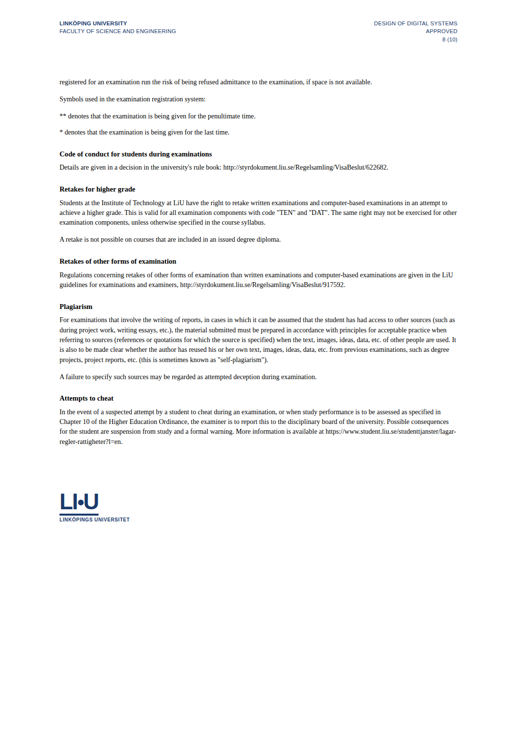LINKÖPING UNIVERSITY
FACULTY OF SCIENCE AND ENGINEERING
DESIGN OF DIGITAL SYSTEMS
APPROVED
8 (10)
registered for an examination run the risk of being refused admittance to the examination, if space is not available.
Symbols used in the examination registration system:
** denotes that the examination is being given for the penultimate time.
* denotes that the examination is being given for the last time.
Code of conduct for students during examinations
Details are given in a decision in the university's rule book: http://styrdokument.liu.se/Regelsamling/VisaBeslut/622682.
Retakes for higher grade
Students at the Institute of Technology at LiU have the right to retake written examinations and computer-based examinations in an attempt to achieve a higher grade. This is valid for all examination components with code "TEN" and "DAT". The same right may not be exercised for other examination components, unless otherwise specified in the course syllabus.
A retake is not possible on courses that are included in an issued degree diploma.
Retakes of other forms of examination
Regulations concerning retakes of other forms of examination than written examinations and computer-based examinations are given in the LiU guidelines for examinations and examiners, http://styrdokument.liu.se/Regelsamling/VisaBeslut/917592.
Plagiarism
For examinations that involve the writing of reports, in cases in which it can be assumed that the student has had access to other sources (such as during project work, writing essays, etc.), the material submitted must be prepared in accordance with principles for acceptable practice when referring to sources (references or quotations for which the source is specified) when the text, images, ideas, data, etc. of other people are used. It is also to be made clear whether the author has reused his or her own text, images, ideas, data, etc. from previous examinations, such as degree projects, project reports, etc. (this is sometimes known as "self-plagiarism").
A failure to specify such sources may be regarded as attempted deception during examination.
Attempts to cheat
In the event of a suspected attempt by a student to cheat during an examination, or when study performance is to be assessed as specified in Chapter 10 of the Higher Education Ordinance, the examiner is to report this to the disciplinary board of the university. Possible consequences for the student are suspension from study and a formal warning. More information is available at https://www.student.liu.se/studenttjanster/lagar-regler-rattigheter?l=en.
LI•U
LINKÖPINGS UNIVERSITET